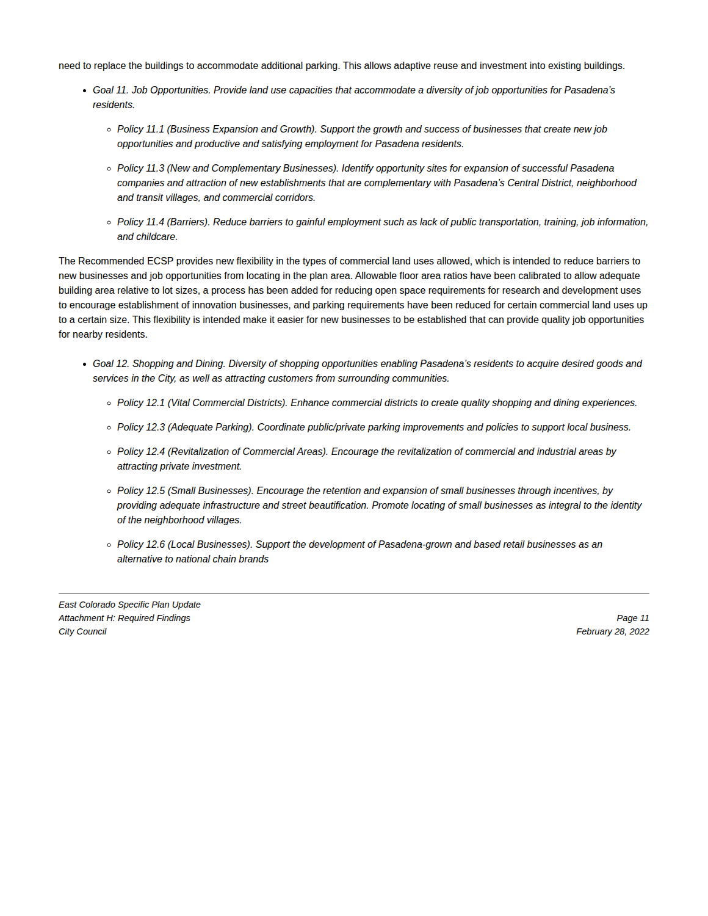need to replace the buildings to accommodate additional parking. This allows adaptive reuse and investment into existing buildings.
Goal 11. Job Opportunities. Provide land use capacities that accommodate a diversity of job opportunities for Pasadena’s residents.
Policy 11.1 (Business Expansion and Growth). Support the growth and success of businesses that create new job opportunities and productive and satisfying employment for Pasadena residents.
Policy 11.3 (New and Complementary Businesses). Identify opportunity sites for expansion of successful Pasadena companies and attraction of new establishments that are complementary with Pasadena’s Central District, neighborhood and transit villages, and commercial corridors.
Policy 11.4 (Barriers). Reduce barriers to gainful employment such as lack of public transportation, training, job information, and childcare.
The Recommended ECSP provides new flexibility in the types of commercial land uses allowed, which is intended to reduce barriers to new businesses and job opportunities from locating in the plan area. Allowable floor area ratios have been calibrated to allow adequate building area relative to lot sizes, a process has been added for reducing open space requirements for research and development uses to encourage establishment of innovation businesses, and parking requirements have been reduced for certain commercial land uses up to a certain size. This flexibility is intended make it easier for new businesses to be established that can provide quality job opportunities for nearby residents.
Goal 12. Shopping and Dining. Diversity of shopping opportunities enabling Pasadena’s residents to acquire desired goods and services in the City, as well as attracting customers from surrounding communities.
Policy 12.1 (Vital Commercial Districts). Enhance commercial districts to create quality shopping and dining experiences.
Policy 12.3 (Adequate Parking). Coordinate public/private parking improvements and policies to support local business.
Policy 12.4 (Revitalization of Commercial Areas). Encourage the revitalization of commercial and industrial areas by attracting private investment.
Policy 12.5 (Small Businesses). Encourage the retention and expansion of small businesses through incentives, by providing adequate infrastructure and street beautification. Promote locating of small businesses as integral to the identity of the neighborhood villages.
Policy 12.6 (Local Businesses). Support the development of Pasadena-grown and based retail businesses as an alternative to national chain brands
East Colorado Specific Plan Update
Attachment H: Required Findings
City Council
Page 11
February 28, 2022